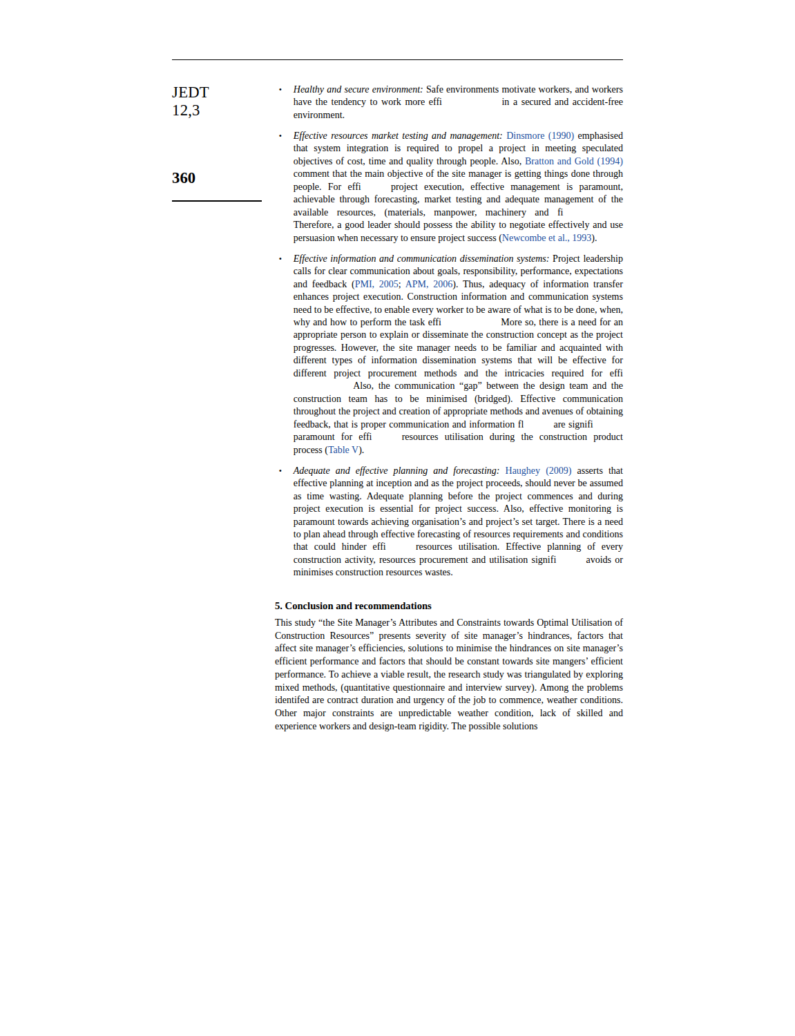JEDT 12,3
Healthy and secure environment: Safe environments motivate workers, and workers have the tendency to work more effi in a secured and accident-free environment.
Effective resources market testing and management: Dinsmore (1990) emphasised that system integration is required to propel a project in meeting speculated objectives of cost, time and quality through people. Also, Bratton and Gold (1994) comment that the main objective of the site manager is getting things done through people. For effi project execution, effective management is paramount, achievable through forecasting, market testing and adequate management of the available resources, (materials, manpower, machinery and fi Therefore, a good leader should possess the ability to negotiate effectively and use persuasion when necessary to ensure project success (Newcombe et al., 1993).
Effective information and communication dissemination systems: Project leadership calls for clear communication about goals, responsibility, performance, expectations and feedback (PMI, 2005; APM, 2006). Thus, adequacy of information transfer enhances project execution. Construction information and communication systems need to be effective, to enable every worker to be aware of what is to be done, when, why and how to perform the task effi More so, there is a need for an appropriate person to explain or disseminate the construction concept as the project progresses. However, the site manager needs to be familiar and acquainted with different types of information dissemination systems that will be effective for different project procurement methods and the intricacies required for effi Also, the communication “gap” between the design team and the construction team has to be minimised (bridged). Effective communication throughout the project and creation of appropriate methods and avenues of obtaining feedback, that is proper communication and information fl are signifi paramount for effi resources utilisation during the construction product process (Table V).
Adequate and effective planning and forecasting: Haughey (2009) asserts that effective planning at inception and as the project proceeds, should never be assumed as time wasting. Adequate planning before the project commences and during project execution is essential for project success. Also, effective monitoring is paramount towards achieving organisation’s and project’s set target. There is a need to plan ahead through effective forecasting of resources requirements and conditions that could hinder effi resources utilisation. Effective planning of every construction activity, resources procurement and utilisation signifi avoids or minimises construction resources wastes.
5. Conclusion and recommendations
This study “the Site Manager’s Attributes and Constraints towards Optimal Utilisation of Construction Resources” presents severity of site manager’s hindrances, factors that affect site manager’s efficiencies, solutions to minimise the hindrances on site manager’s efficient performance and factors that should be constant towards site mangers’ efficient performance. To achieve a viable result, the research study was triangulated by exploring mixed methods, (quantitative questionnaire and interview survey). Among the problems identifed are contract duration and urgency of the job to commence, weather conditions. Other major constraints are unpredictable weather condition, lack of skilled and experience workers and design-team rigidity. The possible solutions
360